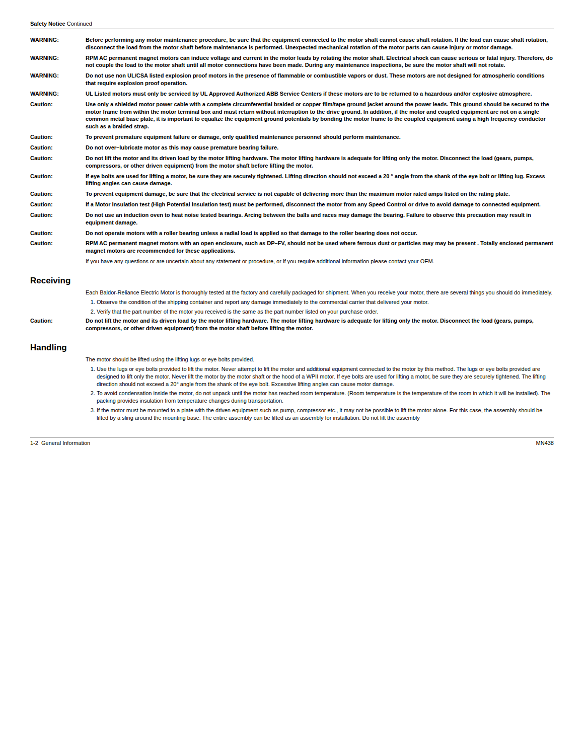Safety Notice Continued
| WARNING: | Before performing any motor maintenance procedure, be sure that the equipment connected to the motor shaft cannot cause shaft rotation. If the load can cause shaft rotation, disconnect the load from the motor shaft before maintenance is performed. Unexpected mechanical rotation of the motor parts can cause injury or motor damage. |
| WARNING: | RPM AC permanent magnet motors can induce voltage and current in the motor leads by rotating the motor shaft. Electrical shock can cause serious or fatal injury. Therefore, do not couple the load to the motor shaft until all motor connections have been made. During any maintenance inspections, be sure the motor shaft will not rotate. |
| WARNING: | Do not use non UL/CSA listed explosion proof motors in the presence of flammable or combustible vapors or dust. These motors are not designed for atmospheric conditions that require explosion proof operation. |
| WARNING: | UL Listed motors must only be serviced by UL Approved Authorized ABB Service Centers if these motors are to be returned to a hazardous and/or explosive atmosphere. |
| Caution: | Use only a shielded motor power cable with a complete circumferential braided or copper film/tape ground jacket around the power leads. This ground should be secured to the motor frame from within the motor terminal box and must return without interruption to the drive ground. In addition, if the motor and coupled equipment are not on a single common metal base plate, it is important to equalize the equipment ground potentials by bonding the motor frame to the coupled equipment using a high frequency conductor such as a braided strap. |
| Caution: | To prevent premature equipment failure or damage, only qualified maintenance personnel should perform maintenance. |
| Caution: | Do not over–lubricate motor as this may cause premature bearing failure. |
| Caution: | Do not lift the motor and its driven load by the motor lifting hardware. The motor lifting hardware is adequate for lifting only the motor. Disconnect the load (gears, pumps, compressors, or other driven equipment) from the motor shaft before lifting the motor. |
| Caution: | If eye bolts are used for lifting a motor, be sure they are securely tightened. Lifting direction should not exceed a 20 ° angle from the shank of the eye bolt or lifting lug. Excess lifting angles can cause damage. |
| Caution: | To prevent equipment damage, be sure that the electrical service is not capable of delivering more than the maximum motor rated amps listed on the rating plate. |
| Caution: | If a Motor Insulation test (High Potential Insulation test) must be performed, disconnect the motor from any Speed Control or drive to avoid damage to connected equipment. |
| Caution: | Do not use an induction oven to heat noise tested bearings. Arcing between the balls and races may damage the bearing. Failure to observe this precaution may result in equipment damage. |
| Caution: | Do not operate motors with a roller bearing unless a radial load is applied so that damage to the roller bearing does not occur. |
| Caution: | RPM AC permanent magnet motors with an open enclosure, such as DP–FV, should not be used where ferrous dust or particles may may be present . Totally enclosed permanent magnet motors are recommended for these applications. |
| | If you have any questions or are uncertain about any statement or procedure, or if you require additional information please contact your OEM. |
Receiving
Each Baldor-Reliance Electric Motor is thoroughly tested at the factory and carefully packaged for shipment. When you receive your motor, there are several things you should do immediately.
Observe the condition of the shipping container and report any damage immediately to the commercial carrier that delivered your motor.
Verify that the part number of the motor you received is the same as the part number listed on your purchase order.
| Caution: | Do not lift the motor and its driven load by the motor lifting hardware. The motor lifting hardware is adequate for lifting only the motor. Disconnect the load (gears, pumps, compressors, or other driven equipment) from the motor shaft before lifting the motor. |
Handling
The motor should be lifted using the lifting lugs or eye bolts provided.
Use the lugs or eye bolts provided to lift the motor. Never attempt to lift the motor and additional equipment connected to the motor by this method. The lugs or eye bolts provided are designed to lift only the motor. Never lift the motor by the motor shaft or the hood of a WPII motor. If eye bolts are used for lifting a motor, be sure they are securely tightened. The lifting direction should not exceed a 20° angle from the shank of the eye bolt. Excessive lifting angles can cause motor damage.
To avoid condensation inside the motor, do not unpack until the motor has reached room temperature. (Room temperature is the temperature of the room in which it will be installed). The packing provides insulation from temperature changes during transportation.
If the motor must be mounted to a plate with the driven equipment such as pump, compressor etc., it may not be possible to lift the motor alone. For this case, the assembly should be lifted by a sling around the mounting base. The entire assembly can be lifted as an assembly for installation. Do not lift the assembly
1-2 General Information MN438